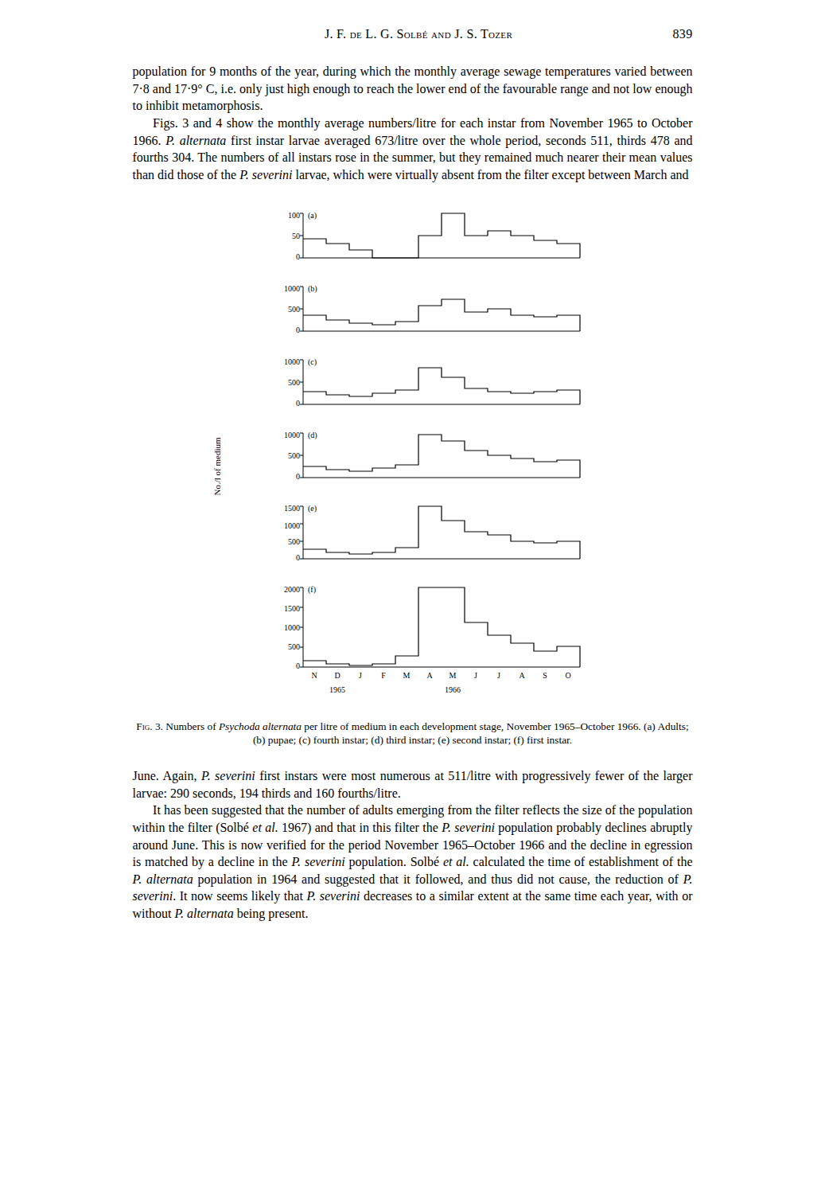J. F. de L. G. Solbé and J. S. Tozer
839
population for 9 months of the year, during which the monthly average sewage temperatures varied between 7·8 and 17·9° C, i.e. only just high enough to reach the lower end of the favourable range and not low enough to inhibit metamorphosis.
Figs. 3 and 4 show the monthly average numbers/litre for each instar from November 1965 to October 1966. P. alternata first instar larvae averaged 673/litre over the whole period, seconds 511, thirds 478 and fourths 304. The numbers of all instars rose in the summer, but they remained much nearer their mean values than did those of the P. severini larvae, which were virtually absent from the filter except between March and
No./l of medium 100 50 0 (a) 1000 500 0 (b) 1000 500 0 (c) 1000 500 0 (d) 1500 1000 500 0 (e) 2000 1500 1000 500 0 (f) N D J F M A M J J A S O 1965 1966
Fig. 3. Numbers of Psychoda alternata per litre of medium in each development stage, November 1965–October 1966. (a) Adults; (b) pupae; (c) fourth instar; (d) third instar; (e) second instar; (f) first instar.
June. Again, P. severini first instars were most numerous at 511/litre with progressively fewer of the larger larvae: 290 seconds, 194 thirds and 160 fourths/litre.
It has been suggested that the number of adults emerging from the filter reflects the size of the population within the filter (Solbé et al. 1967) and that in this filter the P. severini population probably declines abruptly around June. This is now verified for the period November 1965–October 1966 and the decline in egression is matched by a decline in the P. severini population. Solbé et al. calculated the time of establishment of the P. alternata population in 1964 and suggested that it followed, and thus did not cause, the reduction of P. severini. It now seems likely that P. severini decreases to a similar extent at the same time each year, with or without P. alternata being present.